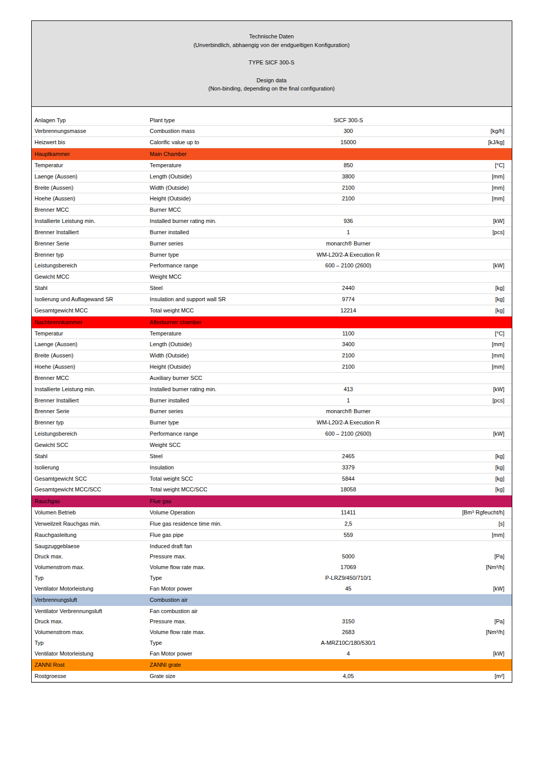Technische Daten
(Unverbindlich, abhaengig von der endgueltigen Konfiguration)
TYPE SICF 300-S
Design data
(Non-binding, depending on the final configuration)
| Anlagen Typ | Plant type | SICF 300-S | |
| Verbrennungsmasse | Combustion mass | 300 | [kg/h] |
| Heizwert bis | Calorific value up to | 15000 | [kJ/kg] |
| Hauptkammer | Main Chamber | | |
| Temperatur | Temperature | 850 | [°C] |
| Laenge (Aussen) | Length (Outside) | 3800 | [mm] |
| Breite (Aussen) | Width (Outside) | 2100 | [mm] |
| Hoehe (Aussen) | Height (Outside) | 2100 | [mm] |
| Brenner MCC | Burner MCC | | |
| Installierte Leistung min. | Installed burner rating min. | 936 | [kW] |
| Brenner Installiert | Burner installed | 1 | [pcs] |
| Brenner Serie | Burner series | monarch® Burner | |
| Brenner typ | Burner type | WM-L20/2-A Execution R | |
| Leistungsbereich | Performance range | 600 – 2100 (2600) | [kW] |
| Gewicht MCC | Weight MCC | | |
| Stahl | Steel | 2440 | [kg] |
| Isolierung und Auflagewand SR | Insulation and support wall SR | 9774 | [kg] |
| Gesamtgewicht MCC | Total weight MCC | 12214 | [kg] |
| Nachbrennkammer | Afterburner chamber | | |
| Temperatur | Temperature | 1100 | [°C] |
| Laenge (Aussen) | Length (Outside) | 3400 | [mm] |
| Breite (Aussen) | Width (Outside) | 2100 | [mm] |
| Hoehe (Aussen) | Height (Outside) | 2100 | [mm] |
| Brenner MCC | Auxiliary burner SCC | | |
| Installierte Leistung min. | Installed burner rating min. | 413 | [kW] |
| Brenner Installiert | Burner installed | 1 | [pcs] |
| Brenner Serie | Burner series | monarch® Burner | |
| Brenner typ | Burner type | WM-L20/2-A Execution R | |
| Leistungsbereich | Performance range | 600 – 2100 (2600) | [kW] |
| Gewicht SCC | Weight SCC | | |
| Stahl | Steel | 2465 | [kg] |
| Isolierung | Insulation | 3379 | [kg] |
| Gesamtgewicht SCC | Total weight SCC | 5844 | [kg] |
| Gesamtgewicht MCC/SCC | Total weight MCC/SCC | 18058 | [kg] |
| Rauchgas | Flue gas | | |
| Volumen Betrieb | Volume Operation | 11411 | [Bm³ Rgfeucht/h] |
| Verweilzeit Rauchgas min. | Flue gas residence time min. | 2,5 | [s] |
| Rauchgasleitung | Flue gas pipe | 559 | [mm] |
| Saugzuggeblaese | Induced draft fan | | |
| Druck max. | Pressure max. | 5000 | [Pa] |
| Volumenstrom max. | Volume flow rate max. | 17069 | [Nm³/h] |
| Typ | Type | P-LRZ9/450/710/1 | |
| Ventilator Motorleistung | Fan Motor power | 45 | [kW] |
| Verbrennungsluft | Combustion air | | |
| Ventilator Verbrennungsluft | Fan combustion air | | |
| Druck max. | Pressure max. | 3150 | [Pa] |
| Volumenstrom max. | Volume flow rate max. | 2683 | [Nm³/h] |
| Typ | Type | A-MRZ10C/180/530/1 | |
| Ventilator Motorleistung | Fan Motor power | 4 | [kW] |
| ZANNI Rost | ZANNI grate | | |
| Rostgroesse | Grate size | 4,05 | [m²] |